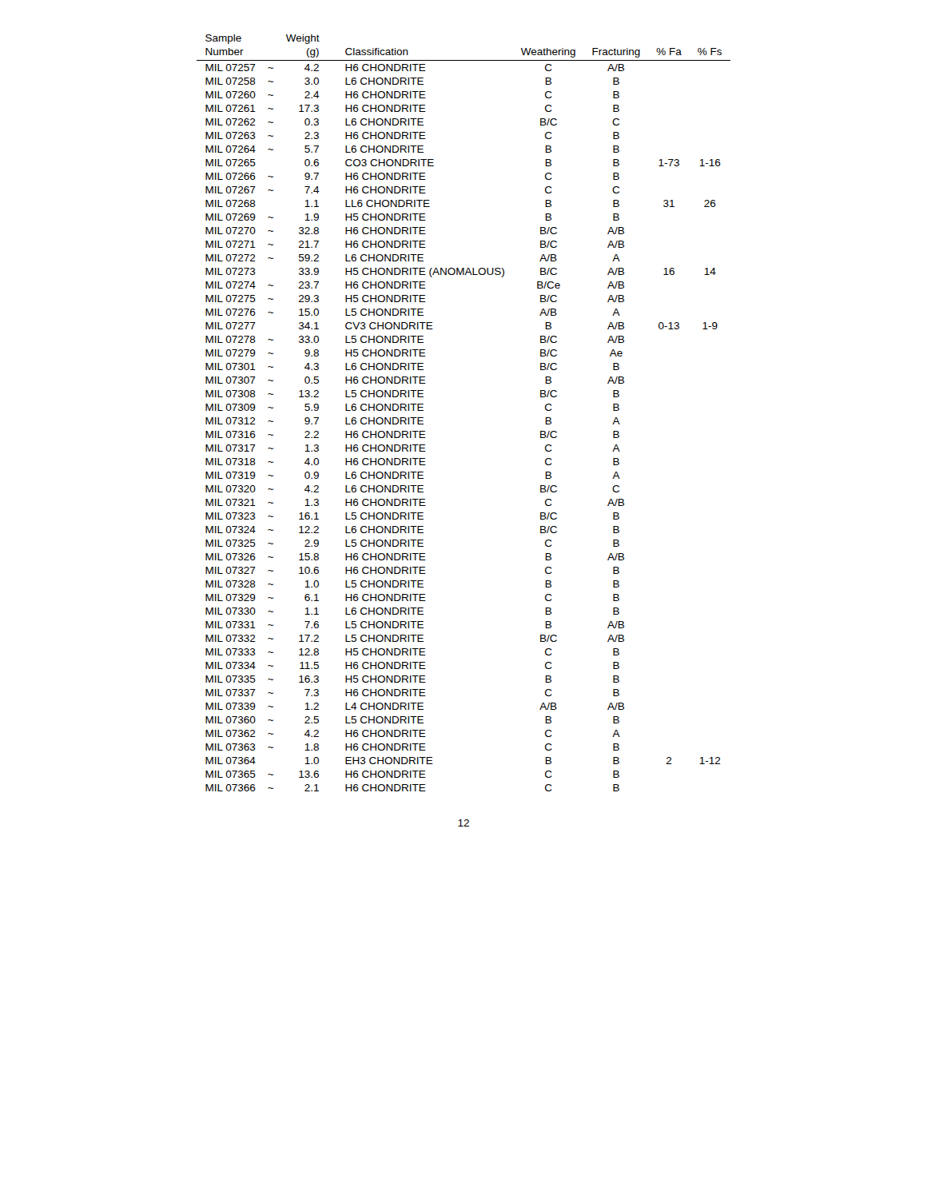| Sample | | Weight | | | | | |
| --- | --- | --- | --- | --- | --- | --- | --- |
| Number | | (g) | Classification | Weathering | Fracturing | % Fa | % Fs |
| MIL 07257 | ~ | 4.2 | H6 CHONDRITE | C | A/B | | |
| MIL 07258 | ~ | 3.0 | L6 CHONDRITE | B | B | | |
| MIL 07260 | ~ | 2.4 | H6 CHONDRITE | C | B | | |
| MIL 07261 | ~ | 17.3 | H6 CHONDRITE | C | B | | |
| MIL 07262 | ~ | 0.3 | L6 CHONDRITE | B/C | C | | |
| MIL 07263 | ~ | 2.3 | H6 CHONDRITE | C | B | | |
| MIL 07264 | ~ | 5.7 | L6 CHONDRITE | B | B | | |
| MIL 07265 | | 0.6 | CO3 CHONDRITE | B | B | 1-73 | 1-16 |
| MIL 07266 | ~ | 9.7 | H6 CHONDRITE | C | B | | |
| MIL 07267 | ~ | 7.4 | H6 CHONDRITE | C | C | | |
| MIL 07268 | | 1.1 | LL6 CHONDRITE | B | B | 31 | 26 |
| MIL 07269 | ~ | 1.9 | H5 CHONDRITE | B | B | | |
| MIL 07270 | ~ | 32.8 | H6 CHONDRITE | B/C | A/B | | |
| MIL 07271 | ~ | 21.7 | H6 CHONDRITE | B/C | A/B | | |
| MIL 07272 | ~ | 59.2 | L6 CHONDRITE | A/B | A | | |
| MIL 07273 | | 33.9 | H5 CHONDRITE (ANOMALOUS) | B/C | A/B | 16 | 14 |
| MIL 07274 | ~ | 23.7 | H6 CHONDRITE | B/Ce | A/B | | |
| MIL 07275 | ~ | 29.3 | H5 CHONDRITE | B/C | A/B | | |
| MIL 07276 | ~ | 15.0 | L5 CHONDRITE | A/B | A | | |
| MIL 07277 | | 34.1 | CV3 CHONDRITE | B | A/B | 0-13 | 1-9 |
| MIL 07278 | ~ | 33.0 | L5 CHONDRITE | B/C | A/B | | |
| MIL 07279 | ~ | 9.8 | H5 CHONDRITE | B/C | Ae | | |
| MIL 07301 | ~ | 4.3 | L6 CHONDRITE | B/C | B | | |
| MIL 07307 | ~ | 0.5 | H6 CHONDRITE | B | A/B | | |
| MIL 07308 | ~ | 13.2 | L5 CHONDRITE | B/C | B | | |
| MIL 07309 | ~ | 5.9 | L6 CHONDRITE | C | B | | |
| MIL 07312 | ~ | 9.7 | L6 CHONDRITE | B | A | | |
| MIL 07316 | ~ | 2.2 | H6 CHONDRITE | B/C | B | | |
| MIL 07317 | ~ | 1.3 | H6 CHONDRITE | C | A | | |
| MIL 07318 | ~ | 4.0 | H6 CHONDRITE | C | B | | |
| MIL 07319 | ~ | 0.9 | L6 CHONDRITE | B | A | | |
| MIL 07320 | ~ | 4.2 | L6 CHONDRITE | B/C | C | | |
| MIL 07321 | ~ | 1.3 | H6 CHONDRITE | C | A/B | | |
| MIL 07323 | ~ | 16.1 | L5 CHONDRITE | B/C | B | | |
| MIL 07324 | ~ | 12.2 | L6 CHONDRITE | B/C | B | | |
| MIL 07325 | ~ | 2.9 | L5 CHONDRITE | C | B | | |
| MIL 07326 | ~ | 15.8 | H6 CHONDRITE | B | A/B | | |
| MIL 07327 | ~ | 10.6 | H6 CHONDRITE | C | B | | |
| MIL 07328 | ~ | 1.0 | L5 CHONDRITE | B | B | | |
| MIL 07329 | ~ | 6.1 | H6 CHONDRITE | C | B | | |
| MIL 07330 | ~ | 1.1 | L6 CHONDRITE | B | B | | |
| MIL 07331 | ~ | 7.6 | L5 CHONDRITE | B | A/B | | |
| MIL 07332 | ~ | 17.2 | L5 CHONDRITE | B/C | A/B | | |
| MIL 07333 | ~ | 12.8 | H5 CHONDRITE | C | B | | |
| MIL 07334 | ~ | 11.5 | H6 CHONDRITE | C | B | | |
| MIL 07335 | ~ | 16.3 | H5 CHONDRITE | B | B | | |
| MIL 07337 | ~ | 7.3 | H6 CHONDRITE | C | B | | |
| MIL 07339 | ~ | 1.2 | L4 CHONDRITE | A/B | A/B | | |
| MIL 07360 | ~ | 2.5 | L5 CHONDRITE | B | B | | |
| MIL 07362 | ~ | 4.2 | H6 CHONDRITE | C | A | | |
| MIL 07363 | ~ | 1.8 | H6 CHONDRITE | C | B | | |
| MIL 07364 | | 1.0 | EH3 CHONDRITE | B | B | 2 | 1-12 |
| MIL 07365 | ~ | 13.6 | H6 CHONDRITE | C | B | | |
| MIL 07366 | ~ | 2.1 | H6 CHONDRITE | C | B | | |
12